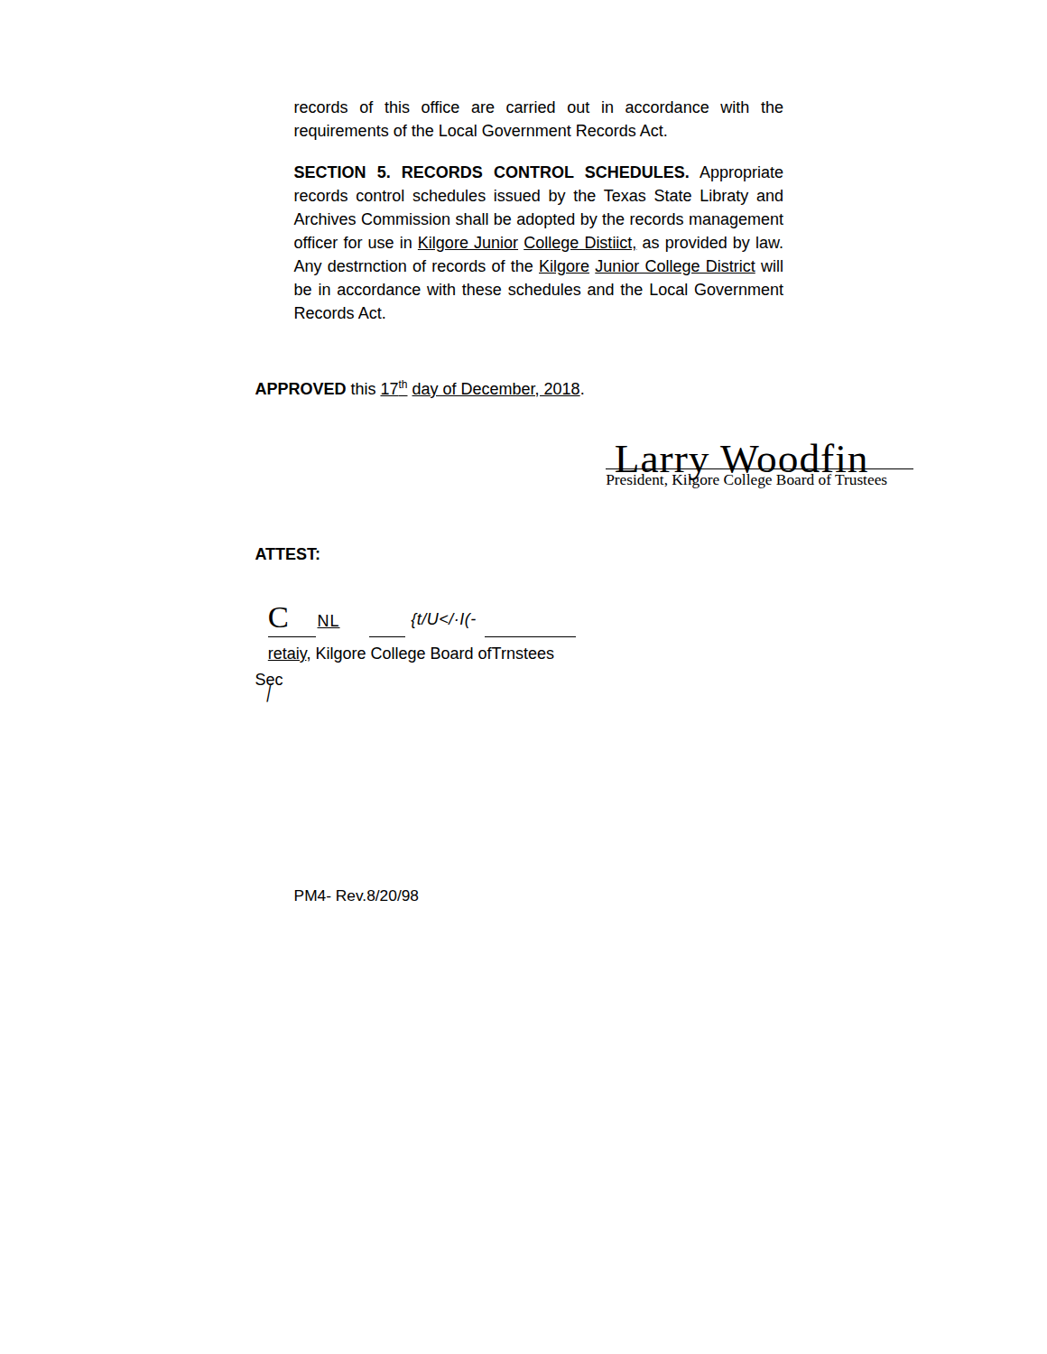records of this office are carried out in accordance with the requirements of the Local Government Records Act.
SECTION 5. RECORDS CONTROL SCHEDULES. Appropriate records control schedules issued by the Texas State Libraty and Archives Commission shall be adopted by the records management officer for use in Kilgore Junior College Distiict, as provided by law. Any destrnction of records of the Kilgore Junior College District will be in accordance with these schedules and the Local Government Records Act.
APPROVED this 17th day of December, 2018.
Larry Woodfin
President, Kilgore College Board of Trustees
ATTEST:
C NL {t/U</·I(- retaiy, Kilgore College Board ofTrnstees Sec /
PM4- Rev.8/20/98